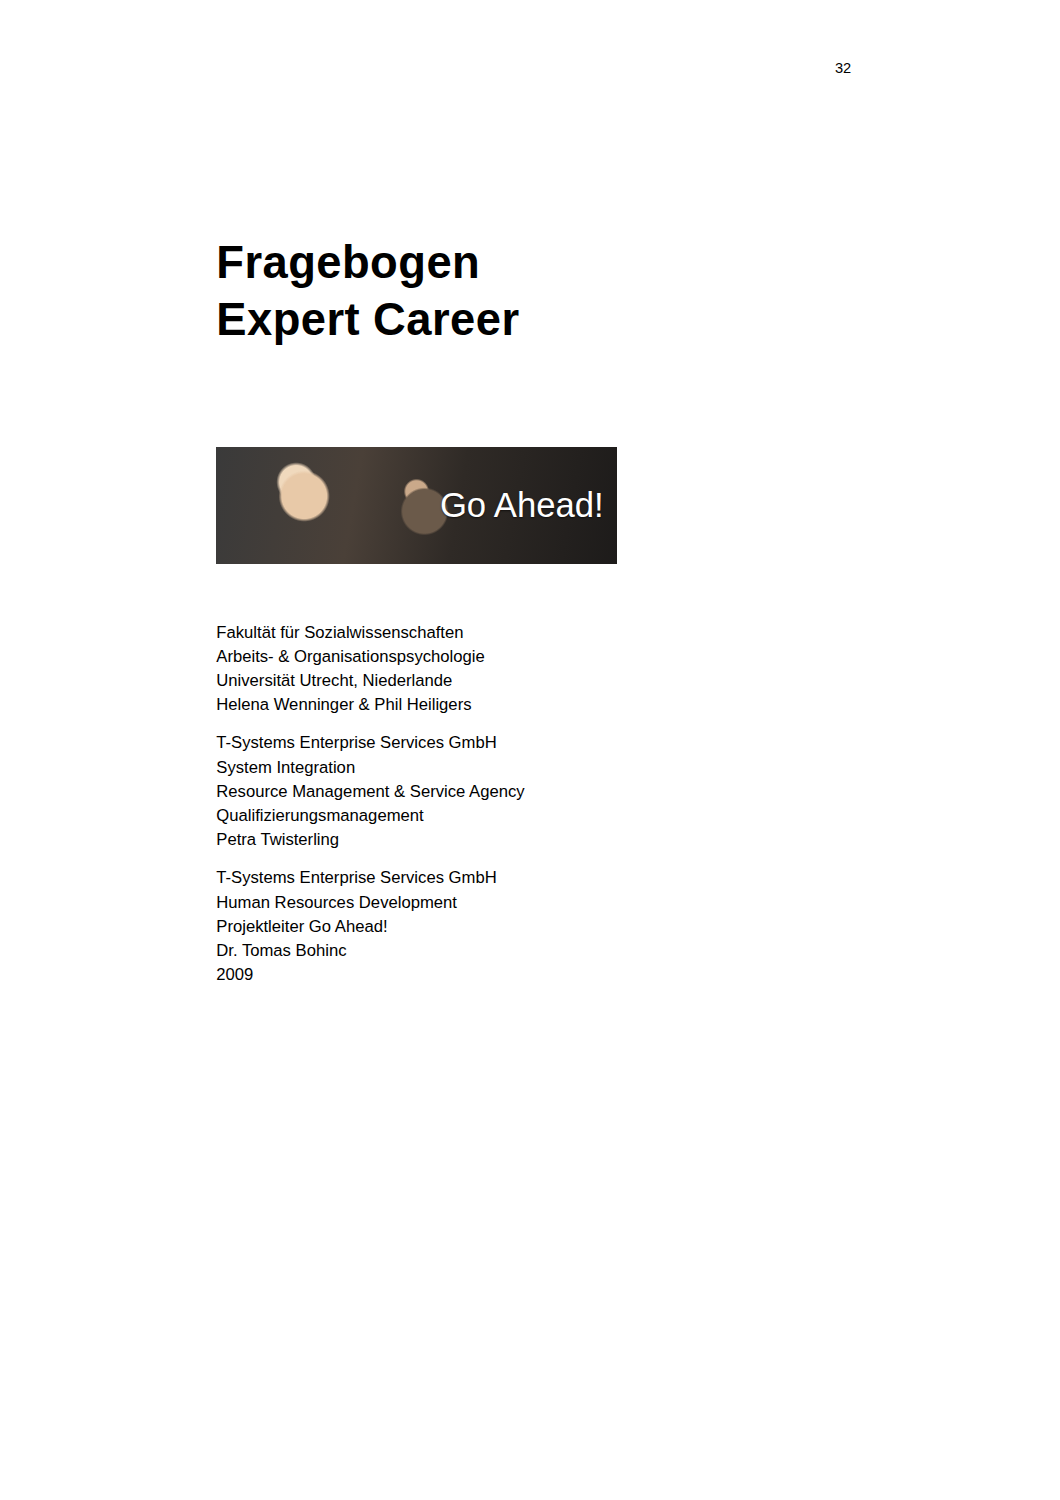32
Fragebogen
Expert Career
Go Ahead!
Fakultät für Sozialwissenschaften
Arbeits- & Organisationspsychologie
Universität Utrecht, Niederlande
Helena Wenninger & Phil Heiligers
T-Systems Enterprise Services GmbH
System Integration
Resource Management & Service Agency
Qualifizierungsmanagement
Petra Twisterling
T-Systems Enterprise Services GmbH
Human Resources Development
Projektleiter Go Ahead!
Dr. Tomas Bohinc
2009